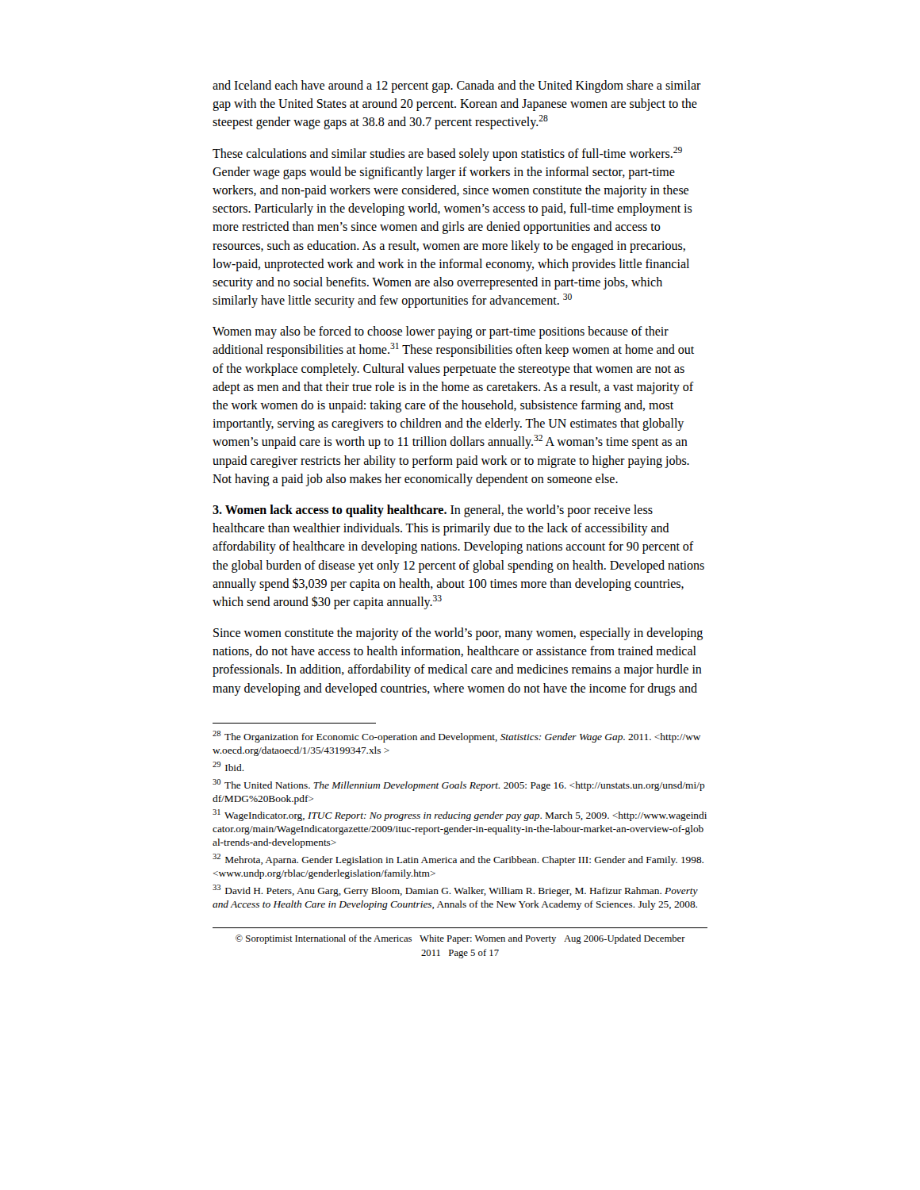and Iceland each have around a 12 percent gap. Canada and the United Kingdom share a similar gap with the United States at around 20 percent. Korean and Japanese women are subject to the steepest gender wage gaps at 38.8 and 30.7 percent respectively.28
These calculations and similar studies are based solely upon statistics of full-time workers.29 Gender wage gaps would be significantly larger if workers in the informal sector, part-time workers, and non-paid workers were considered, since women constitute the majority in these sectors. Particularly in the developing world, women’s access to paid, full-time employment is more restricted than men’s since women and girls are denied opportunities and access to resources, such as education. As a result, women are more likely to be engaged in precarious, low-paid, unprotected work and work in the informal economy, which provides little financial security and no social benefits. Women are also overrepresented in part-time jobs, which similarly have little security and few opportunities for advancement. 30
Women may also be forced to choose lower paying or part-time positions because of their additional responsibilities at home.31 These responsibilities often keep women at home and out of the workplace completely. Cultural values perpetuate the stereotype that women are not as adept as men and that their true role is in the home as caretakers. As a result, a vast majority of the work women do is unpaid: taking care of the household, subsistence farming and, most importantly, serving as caregivers to children and the elderly. The UN estimates that globally women’s unpaid care is worth up to 11 trillion dollars annually.32 A woman’s time spent as an unpaid caregiver restricts her ability to perform paid work or to migrate to higher paying jobs. Not having a paid job also makes her economically dependent on someone else.
3. Women lack access to quality healthcare. In general, the world’s poor receive less healthcare than wealthier individuals. This is primarily due to the lack of accessibility and affordability of healthcare in developing nations. Developing nations account for 90 percent of the global burden of disease yet only 12 percent of global spending on health. Developed nations annually spend $3,039 per capita on health, about 100 times more than developing countries, which send around $30 per capita annually.33
Since women constitute the majority of the world’s poor, many women, especially in developing nations, do not have access to health information, healthcare or assistance from trained medical professionals. In addition, affordability of medical care and medicines remains a major hurdle in many developing and developed countries, where women do not have the income for drugs and
28 The Organization for Economic Co-operation and Development, Statistics: Gender Wage Gap. 2011. <http://www.oecd.org/dataoecd/1/35/43199347.xls >
29 Ibid.
30 The United Nations. The Millennium Development Goals Report. 2005: Page 16. <http://unstats.un.org/unsd/mi/pdf/MDG%20Book.pdf>
31 WageIndicator.org, ITUC Report: No progress in reducing gender pay gap. March 5, 2009. <http://www.wageindicator.org/main/WageIndicatorgazette/2009/ituc-report-gender-in-equality-in-the-labour-market-an-overview-of-global-trends-and-developments>
32 Mehrota, Aparna. Gender Legislation in Latin America and the Caribbean. Chapter III: Gender and Family. 1998. <www.undp.org/rblac/genderlegislation/family.htm>
33 David H. Peters, Anu Garg, Gerry Bloom, Damian G. Walker, William R. Brieger, M. Hafizur Rahman. Poverty and Access to Health Care in Developing Countries, Annals of the New York Academy of Sciences. July 25, 2008.
© Soroptimist International of the Americas White Paper: Women and Poverty Aug 2006-Updated December 2011 Page 5 of 17